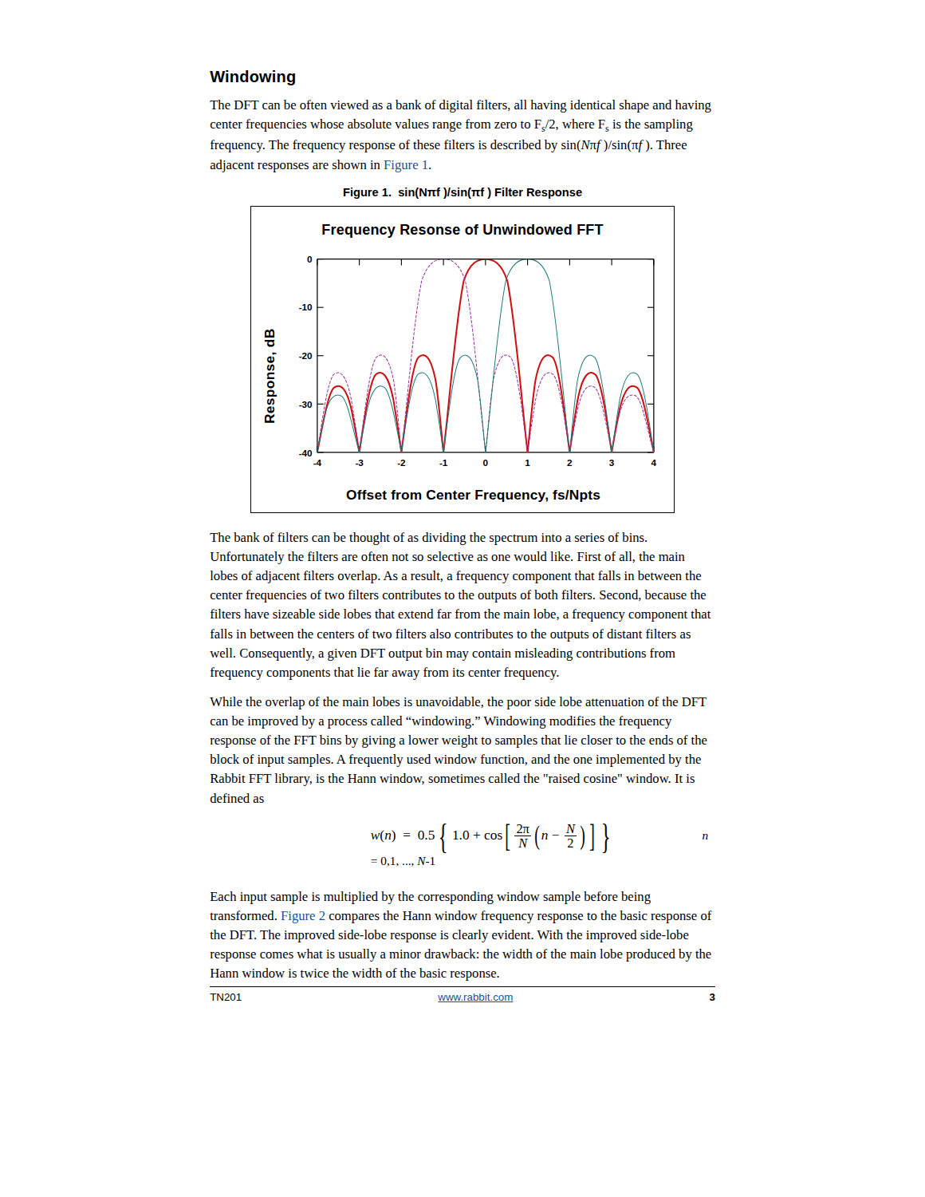Windowing
The DFT can be often viewed as a bank of digital filters, all having identical shape and having center frequencies whose absolute values range from zero to Fs/2, where Fs is the sampling frequency. The frequency response of these filters is described by sin(Nπf )/sin(πf ). Three adjacent responses are shown in Figure 1.
Figure 1. sin(Nπf )/sin(πf ) Filter Response
Frequency Resonse of Unwindowed FFT
Response, dB
0 -10 -20 -30 -40 -4 -3 -2 -1 0 1 2 3 4
Offset from Center Frequency, fs/Npts
The bank of filters can be thought of as dividing the spectrum into a series of bins. Unfortunately the filters are often not so selective as one would like. First of all, the main lobes of adjacent filters overlap. As a result, a frequency component that falls in between the center frequencies of two filters contributes to the outputs of both filters. Second, because the filters have sizeable side lobes that extend far from the main lobe, a frequency component that falls in between the centers of two filters also contributes to the outputs of distant filters as well. Consequently, a given DFT output bin may contain misleading contributions from frequency components that lie far away from its center frequency.
While the overlap of the main lobes is unavoidable, the poor side lobe attenuation of the DFT can be improved by a process called “windowing.” Windowing modifies the frequency response of the FFT bins by giving a lower weight to samples that lie closer to the ends of the block of input samples. A frequently used window function, and the one implemented by the Rabbit FFT library, is the Hann window, sometimes called the "raised cosine" window. It is defined as
w(n) = 0.5{1.0 + cos[2π N(n − N 2)]} n = 0,1, ..., N-1
Each input sample is multiplied by the corresponding window sample before being transformed. Figure 2 compares the Hann window frequency response to the basic response of the DFT. The improved side-lobe response is clearly evident. With the improved side-lobe response comes what is usually a minor drawback: the width of the main lobe produced by the Hann window is twice the width of the basic response.
TN201
www.rabbit.com
3